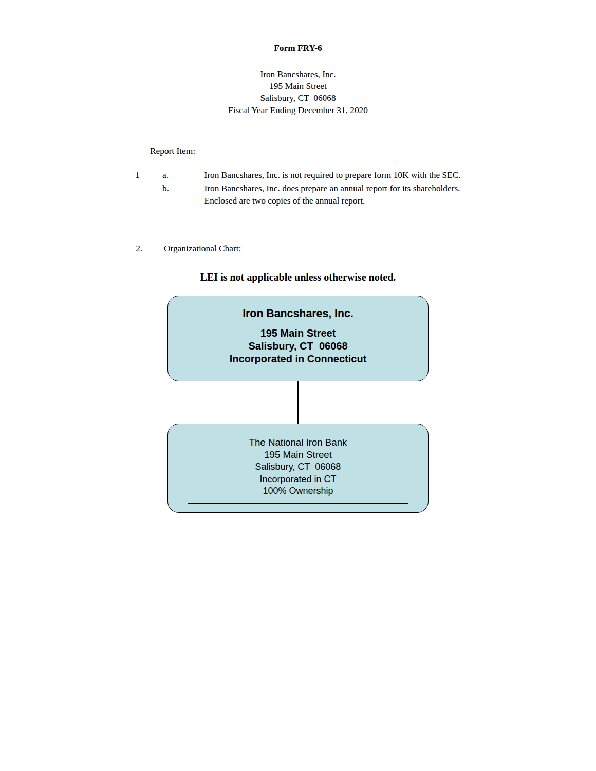Form FRY-6
Iron Bancshares, Inc.
195 Main Street
Salisbury, CT 06068
Fiscal Year Ending December 31, 2020
Report Item:
| 1 | a. | Iron Bancshares, Inc. is not required to prepare form 10K with the SEC. |
| | b. | Iron Bancshares, Inc. does prepare an annual report for its shareholders. Enclosed are two copies of the annual report. |
| 2. | Organizational Chart: |
LEI is not applicable unless otherwise noted.
Iron Bancshares, Inc.
195 Main Street
Salisbury, CT 06068
Incorporated in Connecticut
The National Iron Bank
195 Main Street
Salisbury, CT 06068
Incorporated in CT
100% Ownership